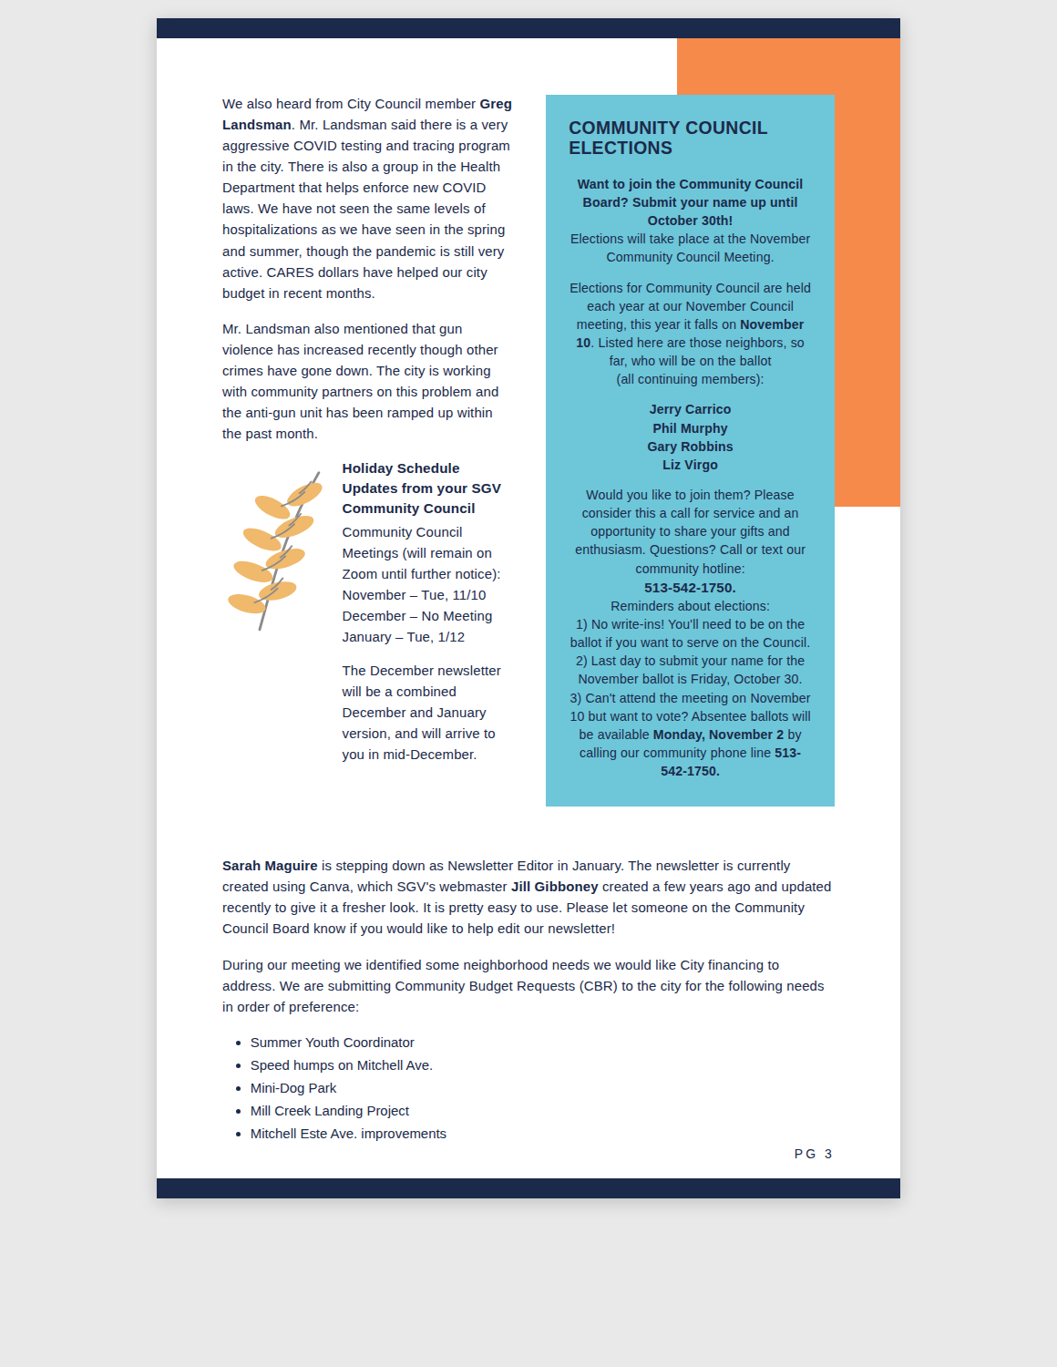We also heard from City Council member Greg Landsman. Mr. Landsman said there is a very aggressive COVID testing and tracing program in the city. There is also a group in the Health Department that helps enforce new COVID laws. We have not seen the same levels of hospitalizations as we have seen in the spring and summer, though the pandemic is still very active. CARES dollars have helped our city budget in recent months.
Mr. Landsman also mentioned that gun violence has increased recently though other crimes have gone down. The city is working with community partners on this problem and the anti-gun unit has been ramped up within the past month.
Holiday Schedule Updates from your SGV Community Council
Community Council Meetings (will remain on Zoom until further notice):
November – Tue, 11/10
December – No Meeting
January – Tue, 1/12
The December newsletter will be a combined December and January version, and will arrive to you in mid-December.
COMMUNITY COUNCIL ELECTIONS
Want to join the Community Council Board? Submit your name up until October 30th!
Elections will take place at the November Community Council Meeting.
Elections for Community Council are held each year at our November Council meeting, this year it falls on November 10. Listed here are those neighbors, so far, who will be on the ballot
(all continuing members):
Jerry Carrico
Phil Murphy
Gary Robbins
Liz Virgo
Would you like to join them? Please consider this a call for service and an opportunity to share your gifts and enthusiasm. Questions? Call or text our community hotline:
513-542-1750.
Reminders about elections:
1) No write-ins! You'll need to be on the ballot if you want to serve on the Council.
2) Last day to submit your name for the November ballot is Friday, October 30.
3) Can't attend the meeting on November 10 but want to vote? Absentee ballots will be available Monday, November 2 by calling our community phone line 513-542-1750.
Sarah Maguire is stepping down as Newsletter Editor in January. The newsletter is currently created using Canva, which SGV's webmaster Jill Gibboney created a few years ago and updated recently to give it a fresher look. It is pretty easy to use. Please let someone on the Community Council Board know if you would like to help edit our newsletter!
During our meeting we identified some neighborhood needs we would like City financing to address. We are submitting Community Budget Requests (CBR) to the city for the following needs in order of preference:
Summer Youth Coordinator
Speed humps on Mitchell Ave.
Mini-Dog Park
Mill Creek Landing Project
Mitchell Este Ave. improvements
PG 3